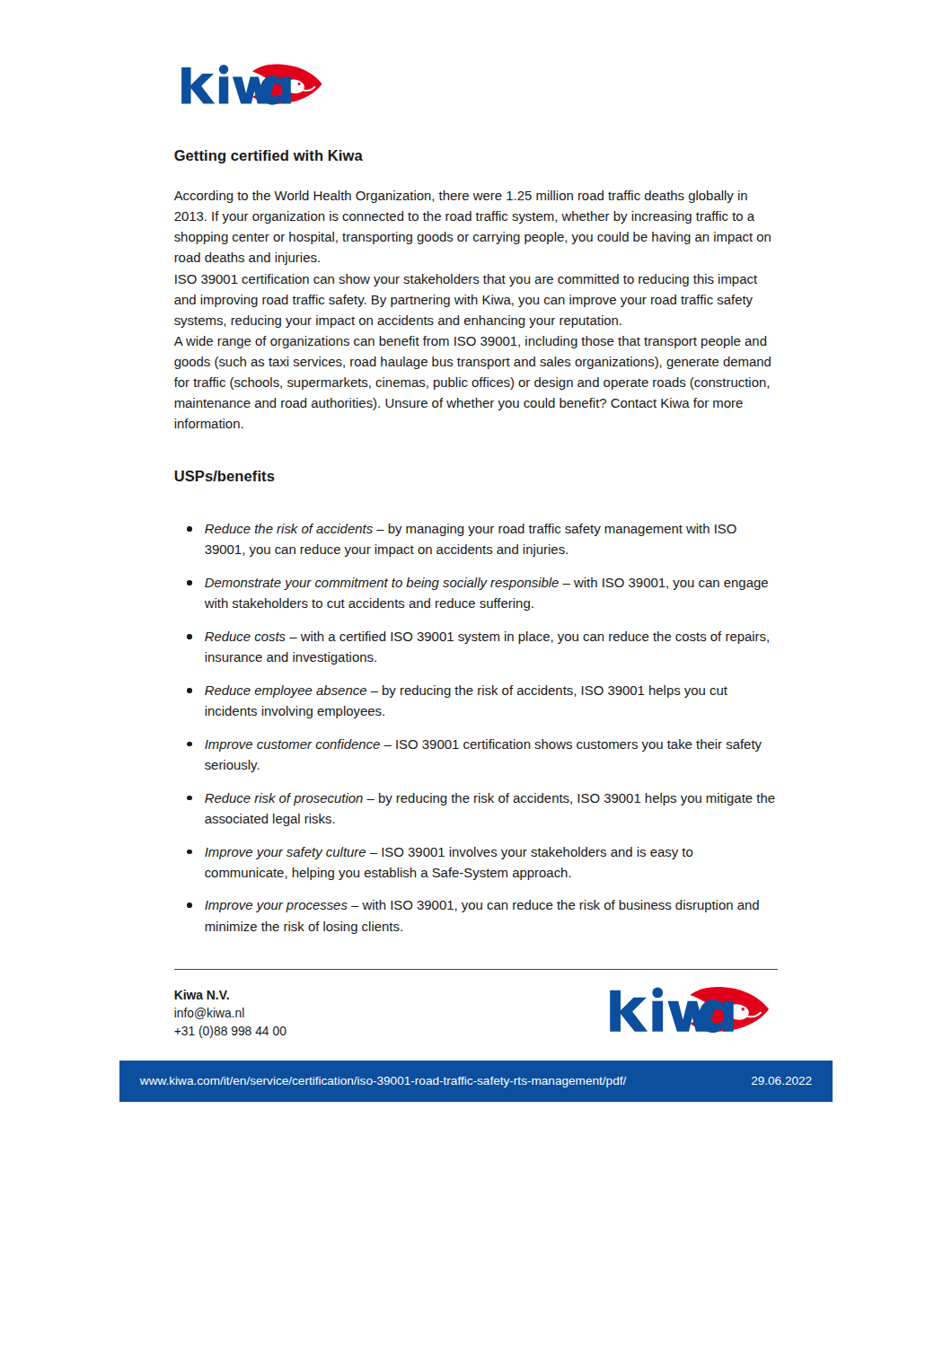Getting certified with Kiwa
According to the World Health Organization, there were 1.25 million road traffic deaths globally in 2013. If your organization is connected to the road traffic system, whether by increasing traffic to a shopping center or hospital, transporting goods or carrying people, you could be having an impact on road deaths and injuries.
ISO 39001 certification can show your stakeholders that you are committed to reducing this impact and improving road traffic safety. By partnering with Kiwa, you can improve your road traffic safety systems, reducing your impact on accidents and enhancing your reputation.
A wide range of organizations can benefit from ISO 39001, including those that transport people and goods (such as taxi services, road haulage bus transport and sales organizations), generate demand for traffic (schools, supermarkets, cinemas, public offices) or design and operate roads (construction, maintenance and road authorities). Unsure of whether you could benefit? Contact Kiwa for more information.
USPs/benefits
Reduce the risk of accidents – by managing your road traffic safety management with ISO 39001, you can reduce your impact on accidents and injuries.
Demonstrate your commitment to being socially responsible – with ISO 39001, you can engage with stakeholders to cut accidents and reduce suffering.
Reduce costs – with a certified ISO 39001 system in place, you can reduce the costs of repairs, insurance and investigations.
Reduce employee absence – by reducing the risk of accidents, ISO 39001 helps you cut incidents involving employees.
Improve customer confidence – ISO 39001 certification shows customers you take their safety seriously.
Reduce risk of prosecution – by reducing the risk of accidents, ISO 39001 helps you mitigate the associated legal risks.
Improve your safety culture – ISO 39001 involves your stakeholders and is easy to communicate, helping you establish a Safe-System approach.
Improve your processes – with ISO 39001, you can reduce the risk of business disruption and minimize the risk of losing clients.
Kiwa N.V.
info@kiwa.nl
+31 (0)88 998 44 00
www.kiwa.com/it/en/service/certification/iso-39001-road-traffic-safety-rts-management/pdf/ 29.06.2022